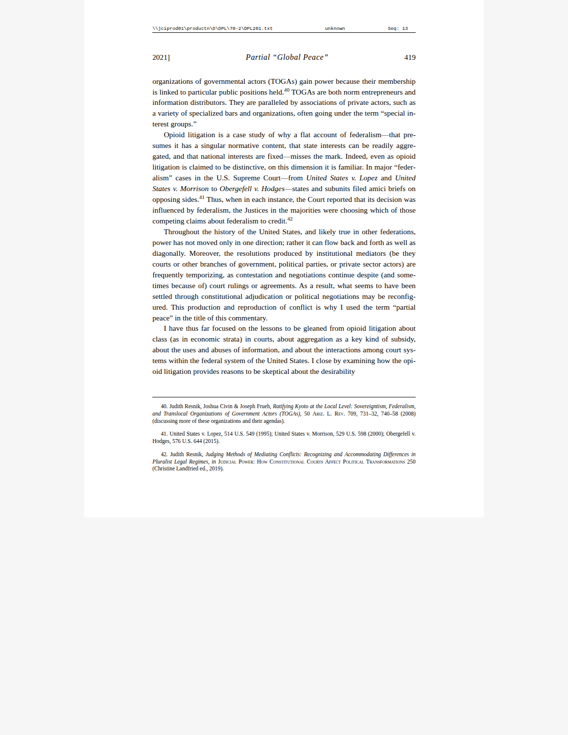\\jciprod01\productn\D\DPL\70-2\DPL201.txt unknown Seq: 13 13-DEC-21 10:51
2021] Partial “Global Peace” 419
organizations of governmental actors (TOGAs) gain power because their membership is linked to particular public positions held.40 TOGAs are both norm entrepreneurs and information distributors. They are paralleled by associations of private actors, such as a variety of specialized bars and organizations, often going under the term “special interest groups.”
Opioid litigation is a case study of why a flat account of federalism—that presumes it has a singular normative content, that state interests can be readily aggregated, and that national interests are fixed—misses the mark. Indeed, even as opioid litigation is claimed to be distinctive, on this dimension it is familiar. In major “federalism” cases in the U.S. Supreme Court—from United States v. Lopez and United States v. Morrison to Obergefell v. Hodges—states and subunits filed amici briefs on opposing sides.41 Thus, when in each instance, the Court reported that its decision was influenced by federalism, the Justices in the majorities were choosing which of those competing claims about federalism to credit.42
Throughout the history of the United States, and likely true in other federations, power has not moved only in one direction; rather it can flow back and forth as well as diagonally. Moreover, the resolutions produced by institutional mediators (be they courts or other branches of government, political parties, or private sector actors) are frequently temporizing, as contestation and negotiations continue despite (and sometimes because of) court rulings or agreements. As a result, what seems to have been settled through constitutional adjudication or political negotiations may be reconfigured. This production and reproduction of conflict is why I used the term “partial peace” in the title of this commentary.
I have thus far focused on the lessons to be gleaned from opioid litigation about class (as in economic strata) in courts, about aggregation as a key kind of subsidy, about the uses and abuses of information, and about the interactions among court systems within the federal system of the United States. I close by examining how the opioid litigation provides reasons to be skeptical about the desirability
40. Judith Resnik, Joshua Civin & Joseph Frueh, Ratifying Kyoto at the Local Level: Sovereigntism, Federalism, and Translocal Organizations of Government Actors (TOGAs), 50 Ariz. L. Rev. 709, 731–32, 740–58 (2008) (discussing more of these organizations and their agendas).
41. United States v. Lopez, 514 U.S. 549 (1995); United States v. Morrison, 529 U.S. 598 (2000); Obergefell v. Hodges, 576 U.S. 644 (2015).
42. Judith Resnik, Judging Methods of Mediating Conflicts: Recognizing and Accommodating Differences in Pluralist Legal Regimes, in Judicial Power: How Constitutional Courts Affect Political Transformations 250 (Christine Landfried ed., 2019).